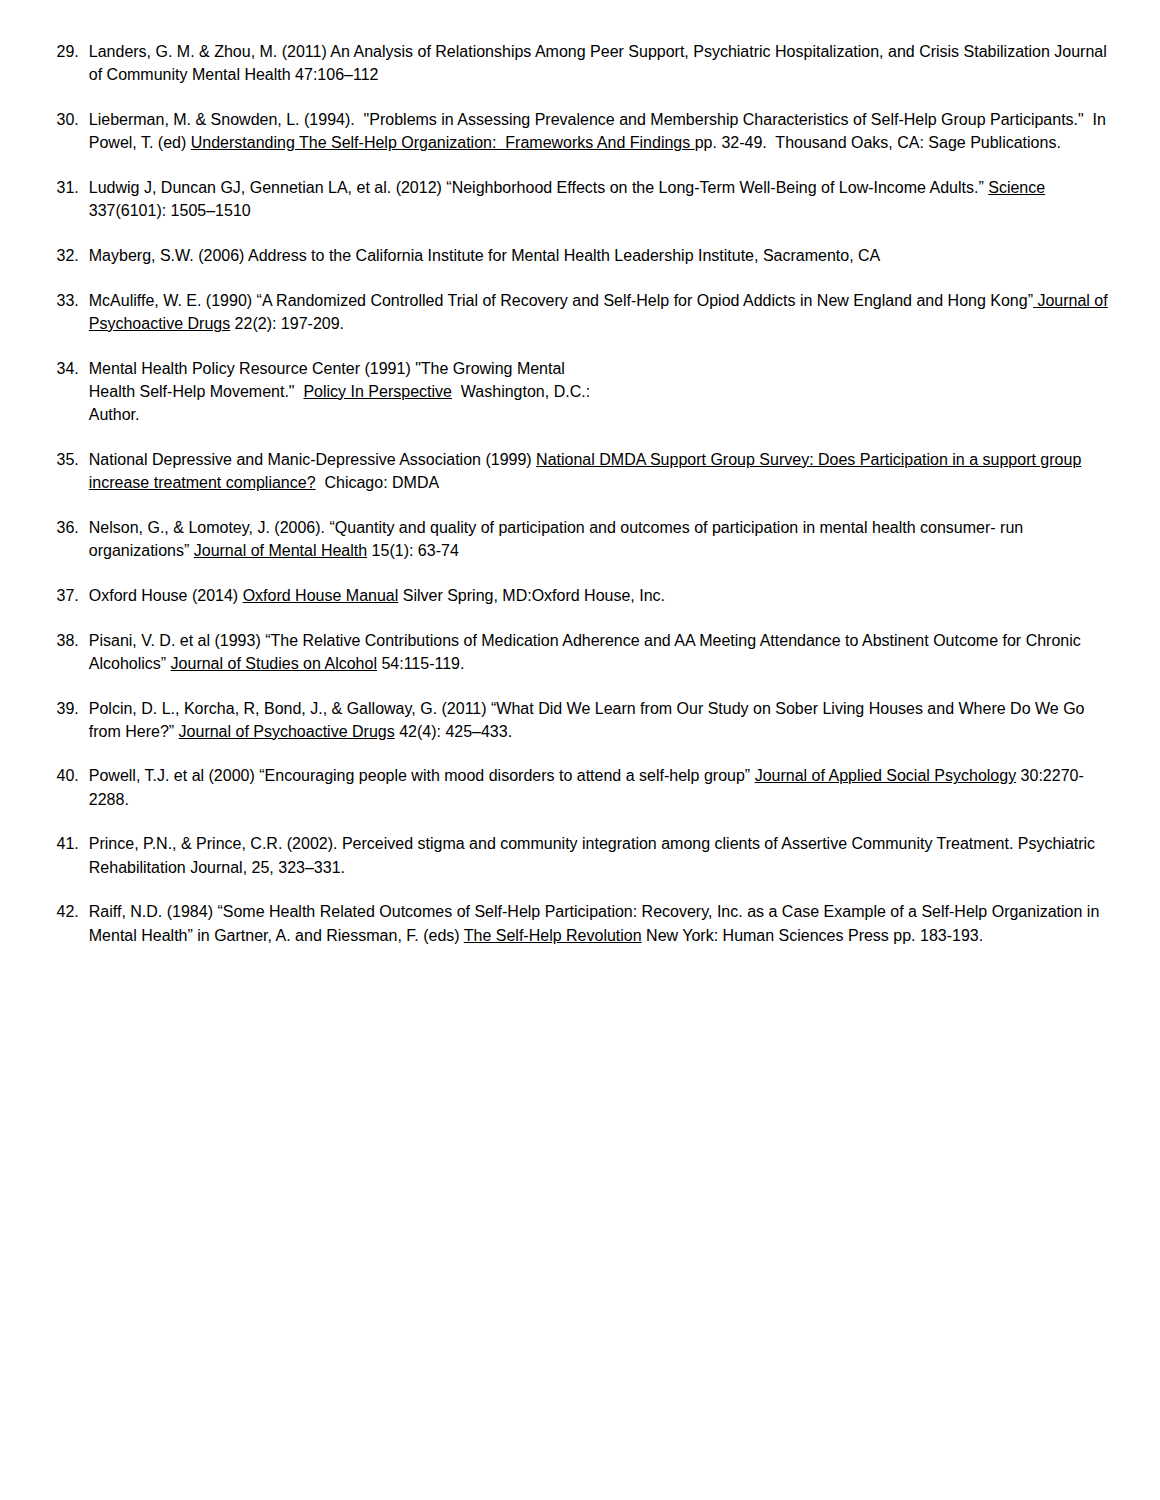Landers, G. M. & Zhou, M. (2011) An Analysis of Relationships Among Peer Support, Psychiatric Hospitalization, and Crisis Stabilization Journal of Community Mental Health 47:106–112
Lieberman, M. & Snowden, L. (1994). "Problems in Assessing Prevalence and Membership Characteristics of Self-Help Group Participants." In Powel, T. (ed) Understanding The Self-Help Organization: Frameworks And Findings pp. 32-49. Thousand Oaks, CA: Sage Publications.
Ludwig J, Duncan GJ, Gennetian LA, et al. (2012) “Neighborhood Effects on the Long-Term Well-Being of Low-Income Adults.” Science 337(6101): 1505–1510
Mayberg, S.W. (2006) Address to the California Institute for Mental Health Leadership Institute, Sacramento, CA
McAuliffe, W. E. (1990) “A Randomized Controlled Trial of Recovery and Self-Help for Opiod Addicts in New England and Hong Kong” Journal of Psychoactive Drugs 22(2): 197-209.
Mental Health Policy Resource Center (1991) "The Growing Mental
Health Self-Help Movement." Policy In Perspective Washington, D.C.:
Author.
National Depressive and Manic-Depressive Association (1999) National DMDA Support Group Survey: Does Participation in a support group increase treatment compliance? Chicago: DMDA
Nelson, G., & Lomotey, J. (2006). “Quantity and quality of participation and outcomes of participation in mental health consumer- run organizations” Journal of Mental Health 15(1): 63-74
Oxford House (2014) Oxford House Manual Silver Spring, MD:Oxford House, Inc.
Pisani, V. D. et al (1993) “The Relative Contributions of Medication Adherence and AA Meeting Attendance to Abstinent Outcome for Chronic Alcoholics” Journal of Studies on Alcohol 54:115-119.
Polcin, D. L., Korcha, R, Bond, J., & Galloway, G. (2011) “What Did We Learn from Our Study on Sober Living Houses and Where Do We Go from Here?” Journal of Psychoactive Drugs 42(4): 425–433.
Powell, T.J. et al (2000) “Encouraging people with mood disorders to attend a self-help group” Journal of Applied Social Psychology 30:2270-2288.
Prince, P.N., & Prince, C.R. (2002). Perceived stigma and community integration among clients of Assertive Community Treatment. Psychiatric Rehabilitation Journal, 25, 323–331.
Raiff, N.D. (1984) “Some Health Related Outcomes of Self-Help Participation: Recovery, Inc. as a Case Example of a Self-Help Organization in Mental Health” in Gartner, A. and Riessman, F. (eds) The Self-Help Revolution New York: Human Sciences Press pp. 183-193.